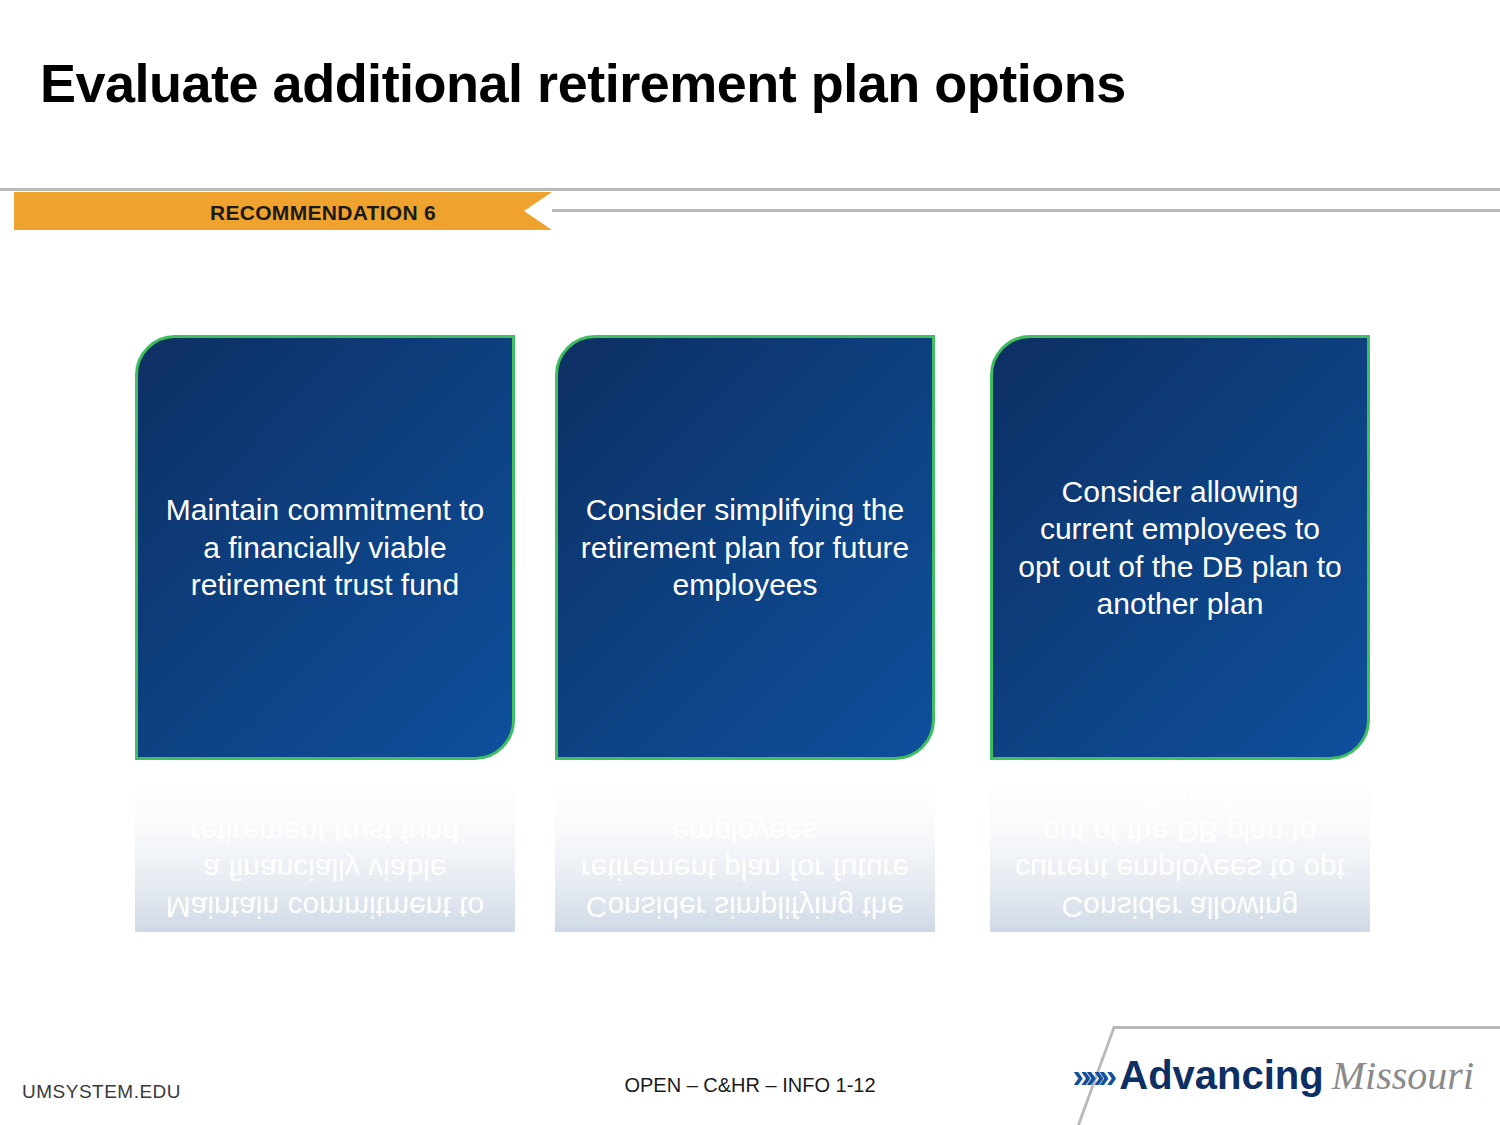Evaluate additional retirement plan options
RECOMMENDATION 6
Maintain commitment to a financially viable retirement trust fund
Consider simplifying the retirement plan for future employees
Consider allowing current employees to opt out of the DB plan to another plan
Maintain commitment to a financially viable retirement trust fund
Consider simplifying the retirement plan for future employees
Consider allowing current employees to opt out of the DB plan to another plan
OPEN – C&HR – INFO 1-12
UMSYSTEM.EDU
»»» Advancing Missouri